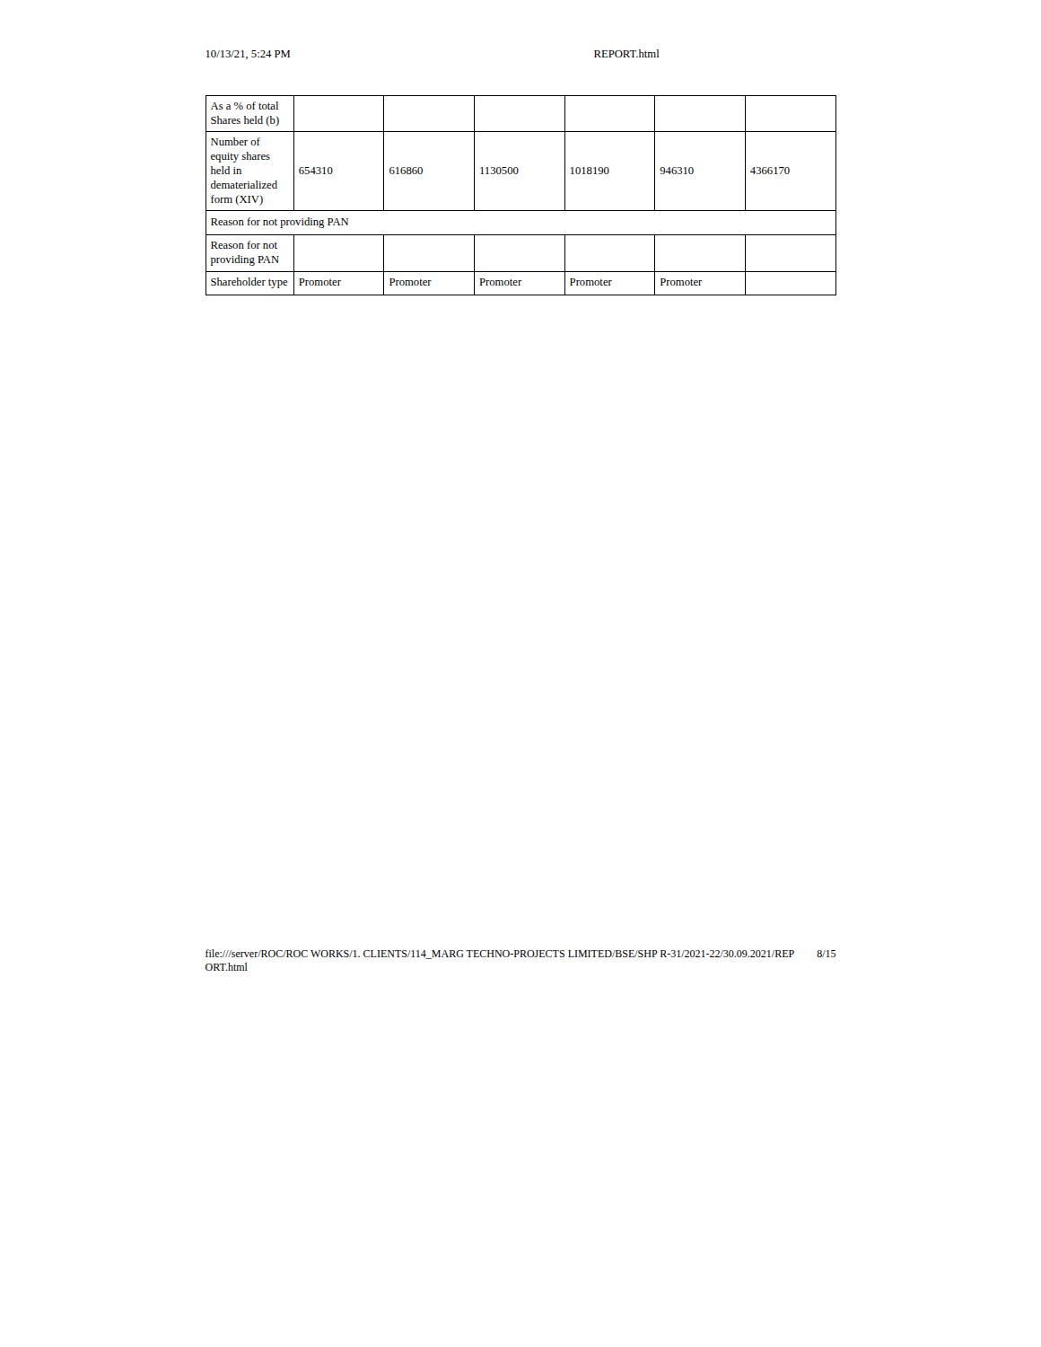10/13/21, 5:24 PM REPORT.html
| As a % of total Shares held (b) | | | | | | |
| Number of equity shares held in dematerialized form (XIV) | 654310 | 616860 | 1130500 | 1018190 | 946310 | 4366170 |
| Reason for not providing PAN |
| Reason for not providing PAN | | | | | | |
| Shareholder type | Promoter | Promoter | Promoter | Promoter | Promoter | |
file:///server/ROC/ROC WORKS/1. CLIENTS/114_MARG TECHNO-PROJECTS LIMITED/BSE/SHP R-31/2021-22/30.09.2021/REPORT.html 8/15